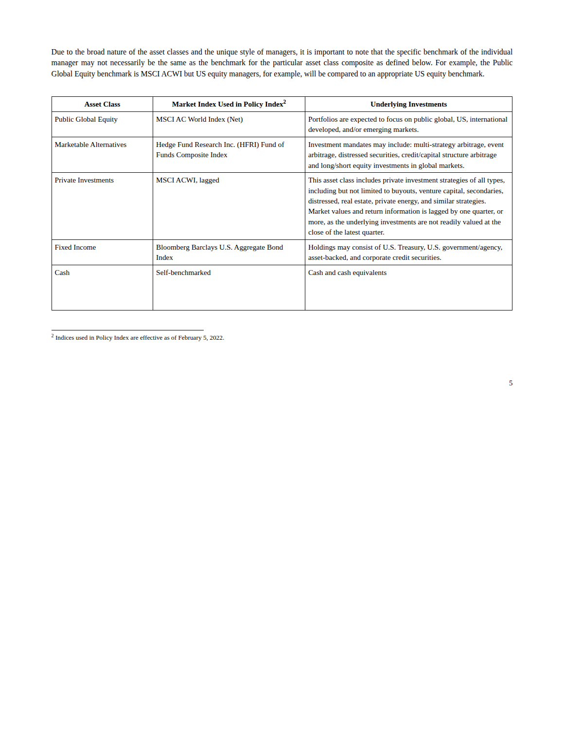Due to the broad nature of the asset classes and the unique style of managers, it is important to note that the specific benchmark of the individual manager may not necessarily be the same as the benchmark for the particular asset class composite as defined below. For example, the Public Global Equity benchmark is MSCI ACWI but US equity managers, for example, will be compared to an appropriate US equity benchmark.
| Asset Class | Market Index Used in Policy Index 2 | Underlying Investments |
| --- | --- | --- |
| Public Global Equity | MSCI AC World Index (Net) | Portfolios are expected to focus on public global, US, international developed, and/or emerging markets. |
| Marketable Alternatives | Hedge Fund Research Inc. (HFRI) Fund of Funds Composite Index | Investment mandates may include: multi-strategy arbitrage, event arbitrage, distressed securities, credit/capital structure arbitrage and long/short equity investments in global markets. |
| Private Investments | MSCI ACWI, lagged | This asset class includes private investment strategies of all types, including but not limited to buyouts, venture capital, secondaries, distressed, real estate, private energy, and similar strategies. Market values and return information is lagged by one quarter, or more, as the underlying investments are not readily valued at the close of the latest quarter. |
| Fixed Income | Bloomberg Barclays U.S. Aggregate Bond Index | Holdings may consist of U.S. Treasury, U.S. government/agency, asset-backed, and corporate credit securities. |
| Cash | Self-benchmarked | Cash and cash equivalents |
2 Indices used in Policy Index are effective as of February 5, 2022.
5